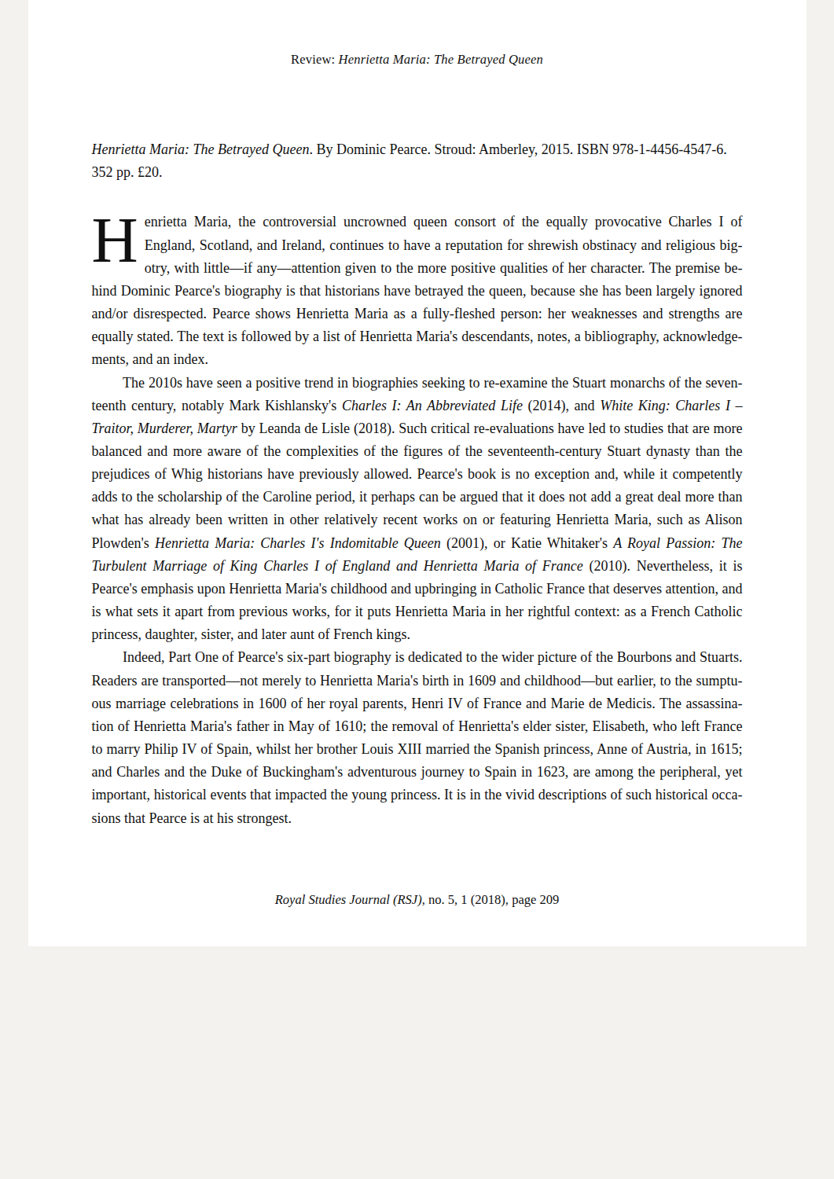Review: Henrietta Maria: The Betrayed Queen
Henrietta Maria: The Betrayed Queen. By Dominic Pearce. Stroud: Amberley, 2015. ISBN 978-1-4456-4547-6. 352 pp. £20.
Henrietta Maria, the controversial uncrowned queen consort of the equally provocative Charles I of England, Scotland, and Ireland, continues to have a reputation for shrewish obstinacy and religious bigotry, with little—if any—attention given to the more positive qualities of her character. The premise behind Dominic Pearce's biography is that historians have betrayed the queen, because she has been largely ignored and/or disrespected. Pearce shows Henrietta Maria as a fully-fleshed person: her weaknesses and strengths are equally stated. The text is followed by a list of Henrietta Maria's descendants, notes, a bibliography, acknowledgements, and an index.
The 2010s have seen a positive trend in biographies seeking to re-examine the Stuart monarchs of the seventeenth century, notably Mark Kishlansky's Charles I: An Abbreviated Life (2014), and White King: Charles I – Traitor, Murderer, Martyr by Leanda de Lisle (2018). Such critical re-evaluations have led to studies that are more balanced and more aware of the complexities of the figures of the seventeenth-century Stuart dynasty than the prejudices of Whig historians have previously allowed. Pearce's book is no exception and, while it competently adds to the scholarship of the Caroline period, it perhaps can be argued that it does not add a great deal more than what has already been written in other relatively recent works on or featuring Henrietta Maria, such as Alison Plowden's Henrietta Maria: Charles I's Indomitable Queen (2001), or Katie Whitaker's A Royal Passion: The Turbulent Marriage of King Charles I of England and Henrietta Maria of France (2010). Nevertheless, it is Pearce's emphasis upon Henrietta Maria's childhood and upbringing in Catholic France that deserves attention, and is what sets it apart from previous works, for it puts Henrietta Maria in her rightful context: as a French Catholic princess, daughter, sister, and later aunt of French kings.
Indeed, Part One of Pearce's six-part biography is dedicated to the wider picture of the Bourbons and Stuarts. Readers are transported—not merely to Henrietta Maria's birth in 1609 and childhood—but earlier, to the sumptuous marriage celebrations in 1600 of her royal parents, Henri IV of France and Marie de Medicis. The assassination of Henrietta Maria's father in May of 1610; the removal of Henrietta's elder sister, Elisabeth, who left France to marry Philip IV of Spain, whilst her brother Louis XIII married the Spanish princess, Anne of Austria, in 1615; and Charles and the Duke of Buckingham's adventurous journey to Spain in 1623, are among the peripheral, yet important, historical events that impacted the young princess. It is in the vivid descriptions of such historical occasions that Pearce is at his strongest.
Royal Studies Journal (RSJ), no. 5, 1 (2018), page 209